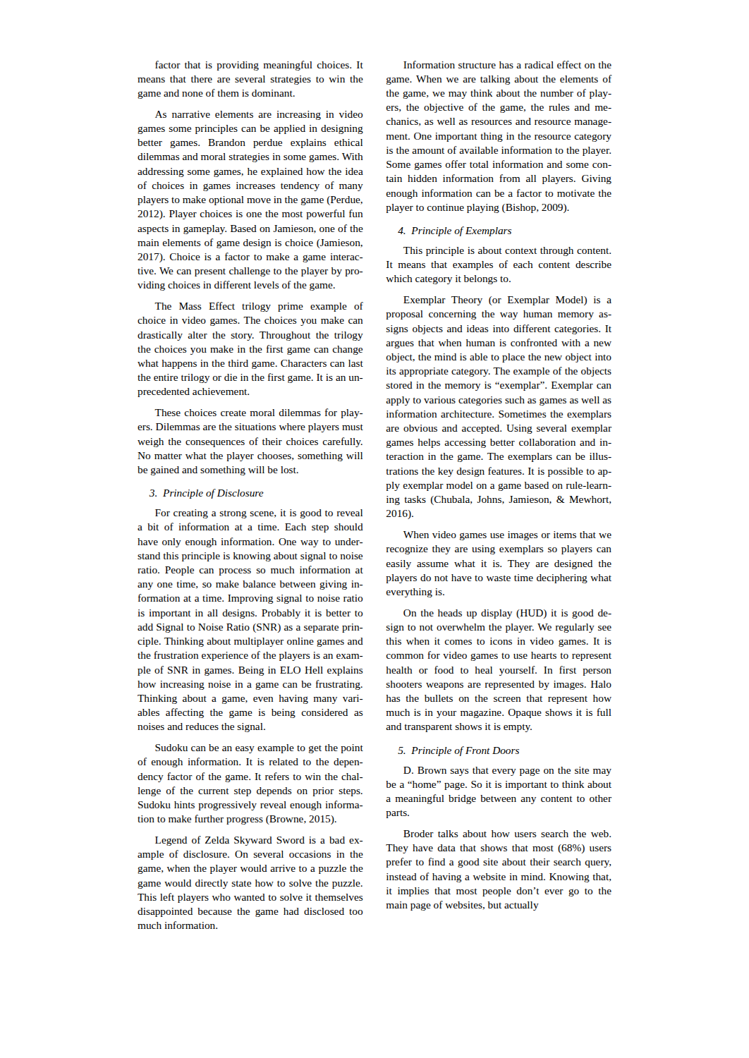factor that is providing meaningful choices. It means that there are several strategies to win the game and none of them is dominant.
As narrative elements are increasing in video games some principles can be applied in designing better games. Brandon perdue explains ethical dilemmas and moral strategies in some games. With addressing some games, he explained how the idea of choices in games increases tendency of many players to make optional move in the game (Perdue, 2012). Player choices is one the most powerful fun aspects in gameplay. Based on Jamieson, one of the main elements of game design is choice (Jamieson, 2017). Choice is a factor to make a game interactive. We can present challenge to the player by providing choices in different levels of the game.
The Mass Effect trilogy prime example of choice in video games. The choices you make can drastically alter the story. Throughout the trilogy the choices you make in the first game can change what happens in the third game. Characters can last the entire trilogy or die in the first game. It is an unprecedented achievement.
These choices create moral dilemmas for players. Dilemmas are the situations where players must weigh the consequences of their choices carefully. No matter what the player chooses, something will be gained and something will be lost.
3. Principle of Disclosure
For creating a strong scene, it is good to reveal a bit of information at a time. Each step should have only enough information. One way to understand this principle is knowing about signal to noise ratio. People can process so much information at any one time, so make balance between giving information at a time. Improving signal to noise ratio is important in all designs. Probably it is better to add Signal to Noise Ratio (SNR) as a separate principle. Thinking about multiplayer online games and the frustration experience of the players is an example of SNR in games. Being in ELO Hell explains how increasing noise in a game can be frustrating. Thinking about a game, even having many variables affecting the game is being considered as noises and reduces the signal.
Sudoku can be an easy example to get the point of enough information. It is related to the dependency factor of the game. It refers to win the challenge of the current step depends on prior steps. Sudoku hints progressively reveal enough information to make further progress (Browne, 2015).
Legend of Zelda Skyward Sword is a bad example of disclosure. On several occasions in the game, when the player would arrive to a puzzle the game would directly state how to solve the puzzle. This left players who wanted to solve it themselves disappointed because the game had disclosed too much information.
Information structure has a radical effect on the game. When we are talking about the elements of the game, we may think about the number of players, the objective of the game, the rules and mechanics, as well as resources and resource management. One important thing in the resource category is the amount of available information to the player. Some games offer total information and some contain hidden information from all players. Giving enough information can be a factor to motivate the player to continue playing (Bishop, 2009).
4. Principle of Exemplars
This principle is about context through content. It means that examples of each content describe which category it belongs to.
Exemplar Theory (or Exemplar Model) is a proposal concerning the way human memory assigns objects and ideas into different categories. It argues that when human is confronted with a new object, the mind is able to place the new object into its appropriate category. The example of the objects stored in the memory is “exemplar”. Exemplar can apply to various categories such as games as well as information architecture. Sometimes the exemplars are obvious and accepted. Using several exemplar games helps accessing better collaboration and interaction in the game. The exemplars can be illustrations the key design features. It is possible to apply exemplar model on a game based on rule-learning tasks (Chubala, Johns, Jamieson, & Mewhort, 2016).
When video games use images or items that we recognize they are using exemplars so players can easily assume what it is. They are designed the players do not have to waste time deciphering what everything is.
On the heads up display (HUD) it is good design to not overwhelm the player. We regularly see this when it comes to icons in video games. It is common for video games to use hearts to represent health or food to heal yourself. In first person shooters weapons are represented by images. Halo has the bullets on the screen that represent how much is in your magazine. Opaque shows it is full and transparent shows it is empty.
5. Principle of Front Doors
D. Brown says that every page on the site may be a “home” page. So it is important to think about a meaningful bridge between any content to other parts.
Broder talks about how users search the web. They have data that shows that most (68%) users prefer to find a good site about their search query, instead of having a website in mind. Knowing that, it implies that most people don’t ever go to the main page of websites, but actually